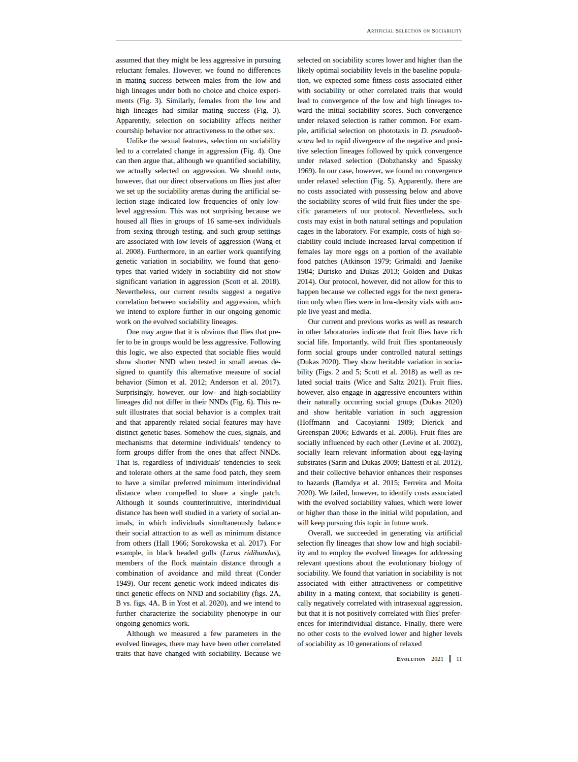Artificial Selection on Sociability
assumed that they might be less aggressive in pursuing reluctant females. However, we found no differences in mating success between males from the low and high lineages under both no choice and choice experiments (Fig. 3). Similarly, females from the low and high lineages had similar mating success (Fig. 3). Apparently, selection on sociability affects neither courtship behavior nor attractiveness to the other sex.
Unlike the sexual features, selection on sociability led to a correlated change in aggression (Fig. 4). One can then argue that, although we quantified sociability, we actually selected on aggression. We should note, however, that our direct observations on flies just after we set up the sociability arenas during the artificial selection stage indicated low frequencies of only low-level aggression. This was not surprising because we housed all flies in groups of 16 same-sex individuals from sexing through testing, and such group settings are associated with low levels of aggression (Wang et al. 2008). Furthermore, in an earlier work quantifying genetic variation in sociability, we found that genotypes that varied widely in sociability did not show significant variation in aggression (Scott et al. 2018). Nevertheless, our current results suggest a negative correlation between sociability and aggression, which we intend to explore further in our ongoing genomic work on the evolved sociability lineages.
One may argue that it is obvious that flies that prefer to be in groups would be less aggressive. Following this logic, we also expected that sociable flies would show shorter NND when tested in small arenas designed to quantify this alternative measure of social behavior (Simon et al. 2012; Anderson et al. 2017). Surprisingly, however, our low- and high-sociability lineages did not differ in their NNDs (Fig. 6). This result illustrates that social behavior is a complex trait and that apparently related social features may have distinct genetic bases. Somehow the cues, signals, and mechanisms that determine individuals' tendency to form groups differ from the ones that affect NNDs. That is, regardless of individuals' tendencies to seek and tolerate others at the same food patch, they seem to have a similar preferred minimum interindividual distance when compelled to share a single patch. Although it sounds counterintuitive, interindividual distance has been well studied in a variety of social animals, in which individuals simultaneously balance their social attraction to as well as minimum distance from others (Hall 1966; Sorokowska et al. 2017). For example, in black headed gulls (Larus ridibundus), members of the flock maintain distance through a combination of avoidance and mild threat (Conder 1949). Our recent genetic work indeed indicates distinct genetic effects on NND and sociability (figs. 2A, B vs. figs. 4A, B in Yost et al. 2020), and we intend to further characterize the sociability phenotype in our ongoing genomics work.
Although we measured a few parameters in the evolved lineages, there may have been other correlated traits that have changed with sociability. Because we selected on sociability scores lower and higher than the likely optimal sociability levels in the baseline population, we expected some fitness costs associated either with sociability or other correlated traits that would lead to convergence of the low and high lineages toward the initial sociability scores. Such convergence under relaxed selection is rather common. For example, artificial selection on phototaxis in D. pseudoobscura led to rapid divergence of the negative and positive selection lineages followed by quick convergence under relaxed selection (Dobzhansky and Spassky 1969). In our case, however, we found no convergence under relaxed selection (Fig. 5). Apparently, there are no costs associated with possessing below and above the sociability scores of wild fruit flies under the specific parameters of our protocol. Nevertheless, such costs may exist in both natural settings and population cages in the laboratory. For example, costs of high sociability could include increased larval competition if females lay more eggs on a portion of the available food patches (Atkinson 1979; Grimaldi and Jaenike 1984; Durisko and Dukas 2013; Golden and Dukas 2014). Our protocol, however, did not allow for this to happen because we collected eggs for the next generation only when flies were in low-density vials with ample live yeast and media.
Our current and previous works as well as research in other laboratories indicate that fruit flies have rich social life. Importantly, wild fruit flies spontaneously form social groups under controlled natural settings (Dukas 2020). They show heritable variation in sociability (Figs. 2 and 5; Scott et al. 2018) as well as related social traits (Wice and Saltz 2021). Fruit flies, however, also engage in aggressive encounters within their naturally occurring social groups (Dukas 2020) and show heritable variation in such aggression (Hoffmann and Cacoyianni 1989; Dierick and Greenspan 2006; Edwards et al. 2006). Fruit flies are socially influenced by each other (Levine et al. 2002), socially learn relevant information about egg-laying substrates (Sarin and Dukas 2009; Battesti et al. 2012), and their collective behavior enhances their responses to hazards (Ramdya et al. 2015; Ferreira and Moita 2020). We failed, however, to identify costs associated with the evolved sociability values, which were lower or higher than those in the initial wild population, and will keep pursuing this topic in future work.
Overall, we succeeded in generating via artificial selection fly lineages that show low and high sociability and to employ the evolved lineages for addressing relevant questions about the evolutionary biology of sociability. We found that variation in sociability is not associated with either attractiveness or competitive ability in a mating context, that sociability is genetically negatively correlated with intrasexual aggression, but that it is not positively correlated with flies' preferences for interindividual distance. Finally, there were no other costs to the evolved lower and higher levels of sociability as 10 generations of relaxed
Evolution 2021 11